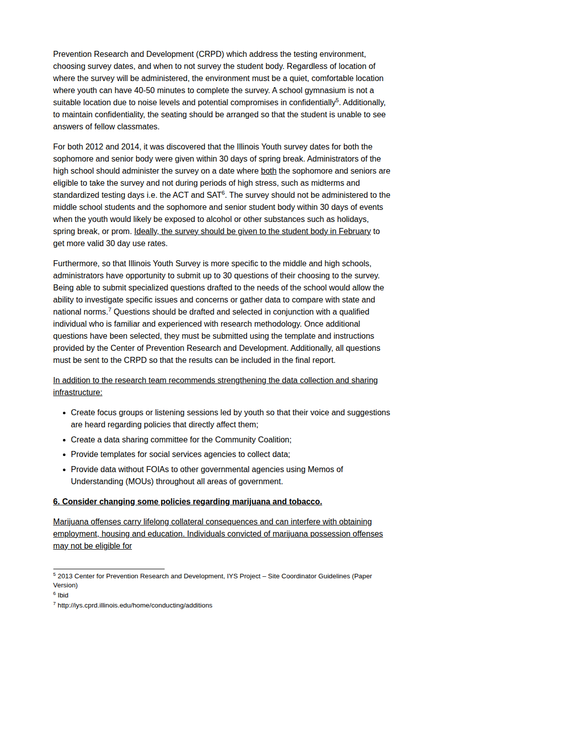Prevention Research and Development (CRPD) which address the testing environment, choosing survey dates, and when to not survey the student body. Regardless of location of where the survey will be administered, the environment must be a quiet, comfortable location where youth can have 40-50 minutes to complete the survey. A school gymnasium is not a suitable location due to noise levels and potential compromises in confidentially5. Additionally, to maintain confidentiality, the seating should be arranged so that the student is unable to see answers of fellow classmates.
For both 2012 and 2014, it was discovered that the Illinois Youth survey dates for both the sophomore and senior body were given within 30 days of spring break. Administrators of the high school should administer the survey on a date where both the sophomore and seniors are eligible to take the survey and not during periods of high stress, such as midterms and standardized testing days i.e. the ACT and SAT6. The survey should not be administered to the middle school students and the sophomore and senior student body within 30 days of events when the youth would likely be exposed to alcohol or other substances such as holidays, spring break, or prom. Ideally, the survey should be given to the student body in February to get more valid 30 day use rates.
Furthermore, so that Illinois Youth Survey is more specific to the middle and high schools, administrators have opportunity to submit up to 30 questions of their choosing to the survey. Being able to submit specialized questions drafted to the needs of the school would allow the ability to investigate specific issues and concerns or gather data to compare with state and national norms.7 Questions should be drafted and selected in conjunction with a qualified individual who is familiar and experienced with research methodology. Once additional questions have been selected, they must be submitted using the template and instructions provided by the Center of Prevention Research and Development. Additionally, all questions must be sent to the CRPD so that the results can be included in the final report.
In addition to the research team recommends strengthening the data collection and sharing infrastructure:
Create focus groups or listening sessions led by youth so that their voice and suggestions are heard regarding policies that directly affect them;
Create a data sharing committee for the Community Coalition;
Provide templates for social services agencies to collect data;
Provide data without FOIAs to other governmental agencies using Memos of Understanding (MOUs) throughout all areas of government.
6. Consider changing some policies regarding marijuana and tobacco.
Marijuana offenses carry lifelong collateral consequences and can interfere with obtaining employment, housing and education. Individuals convicted of marijuana possession offenses may not be eligible for
5 2013 Center for Prevention Research and Development, IYS Project – Site Coordinator Guidelines (Paper Version)
6 Ibid
7 http://iys.cprd.illinois.edu/home/conducting/additions